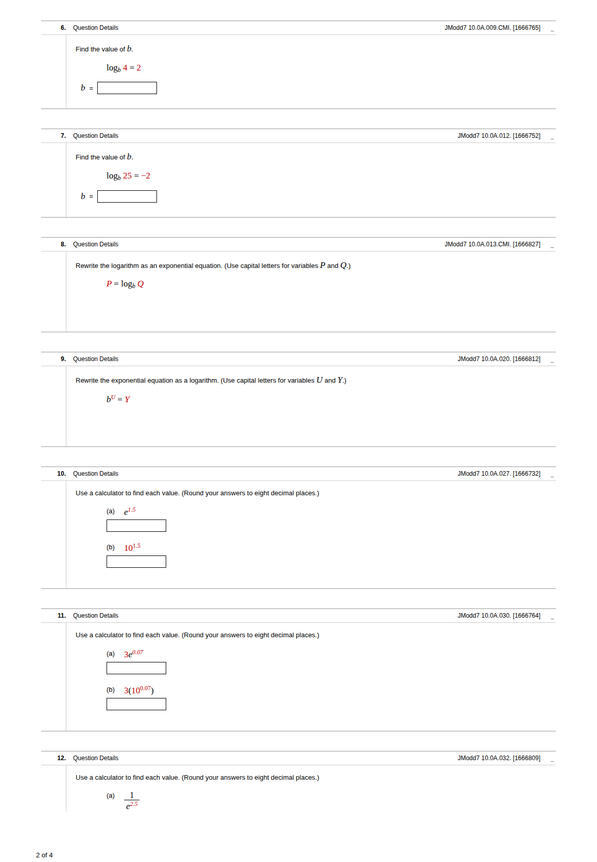6.
Question Details
JModd7 10.0A.009.CMI. [1666765]
_
Find the value of b.
logb 4 = 2
b =
7.
Question Details
JModd7 10.0A.012. [1666752]
_
Find the value of b.
logb 25 = −2
b =
8.
Question Details
JModd7 10.0A.013.CMI. [1666827]
_
Rewrite the logarithm as an exponential equation. (Use capital letters for variables P and Q.)
P = logb Q
9.
Question Details
JModd7 10.0A.020. [1666812]
_
Rewrite the exponential equation as a logarithm. (Use capital letters for variables U and Y.)
bU = Y
10.
Question Details
JModd7 10.0A.027. [1666732]
_
Use a calculator to find each value. (Round your answers to eight decimal places.)
(a)
e1.5
(b)
101.5
11.
Question Details
JModd7 10.0A.030. [1666764]
_
Use a calculator to find each value. (Round your answers to eight decimal places.)
(a)
3e0.07
(b)
3(100.07)
12.
Question Details
JModd7 10.0A.032. [1666809]
_
Use a calculator to find each value. (Round your answers to eight decimal places.)
(a)
1 e2.5
2 of 4